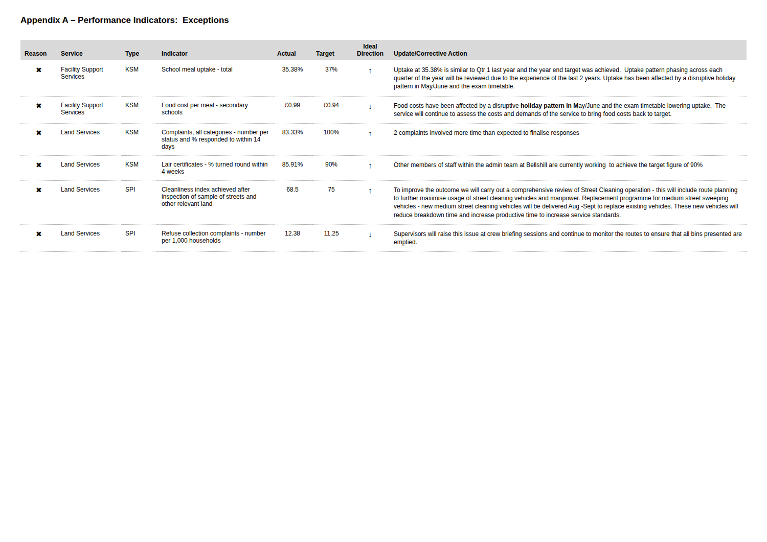Appendix A – Performance Indicators: Exceptions
| Reason | Service | Type | Indicator | Actual | Target | Ideal Direction | Update/Corrective Action |
| --- | --- | --- | --- | --- | --- | --- | --- |
| ✖ | Facility Support Services | KSM | School meal uptake - total | 35.38% | 37% | ↑ | Uptake at 35.38% is similar to Qtr 1 last year and the year end target was achieved. Uptake pattern phasing across each quarter of the year will be reviewed due to the experience of the last 2 years. Uptake has been affected by a disruptive holiday pattern in May/June and the exam timetable. |
| ✖ | Facility Support Services | KSM | Food cost per meal - secondary schools | £0.99 | £0.94 | ↓ | Food costs have been affected by a disruptive holiday pattern in M ay/June and the exam timetable lowering uptake. The service will continue to assess the costs and demands of the service to bring food costs back to target. |
| ✖ | Land Services | KSM | Complaints, all categories - number per status and % responded to within 14 days | 83.33% | 100% | ↑ | 2 complaints involved more time than expected to finalise responses |
| ✖ | Land Services | KSM | Lair certificates - % turned round within 4 weeks | 85.91% | 90% | ↑ | Other members of staff within the admin team at Bellshill are currently working to achieve the target figure of 90% |
| ✖ | Land Services | SPI | Cleanliness index achieved after inspection of sample of streets and other relevant land | 68.5 | 75 | ↑ | To improve the outcome we will carry out a comprehensive review of Street Cleaning operation - this will include route planning to further maximise usage of street cleaning vehicles and manpower. Replacement programme for medium street sweeping vehicles - new medium street cleaning vehicles will be delivered Aug -Sept to replace existing vehicles. These new vehicles will reduce breakdown time and increase productive time to increase service standards. |
| ✖ | Land Services | SPI | Refuse collection complaints - number per 1,000 households | 12.38 | 11.25 | ↓ | Supervisors will raise this issue at crew briefing sessions and continue to monitor the routes to ensure that all bins presented are emptied. |